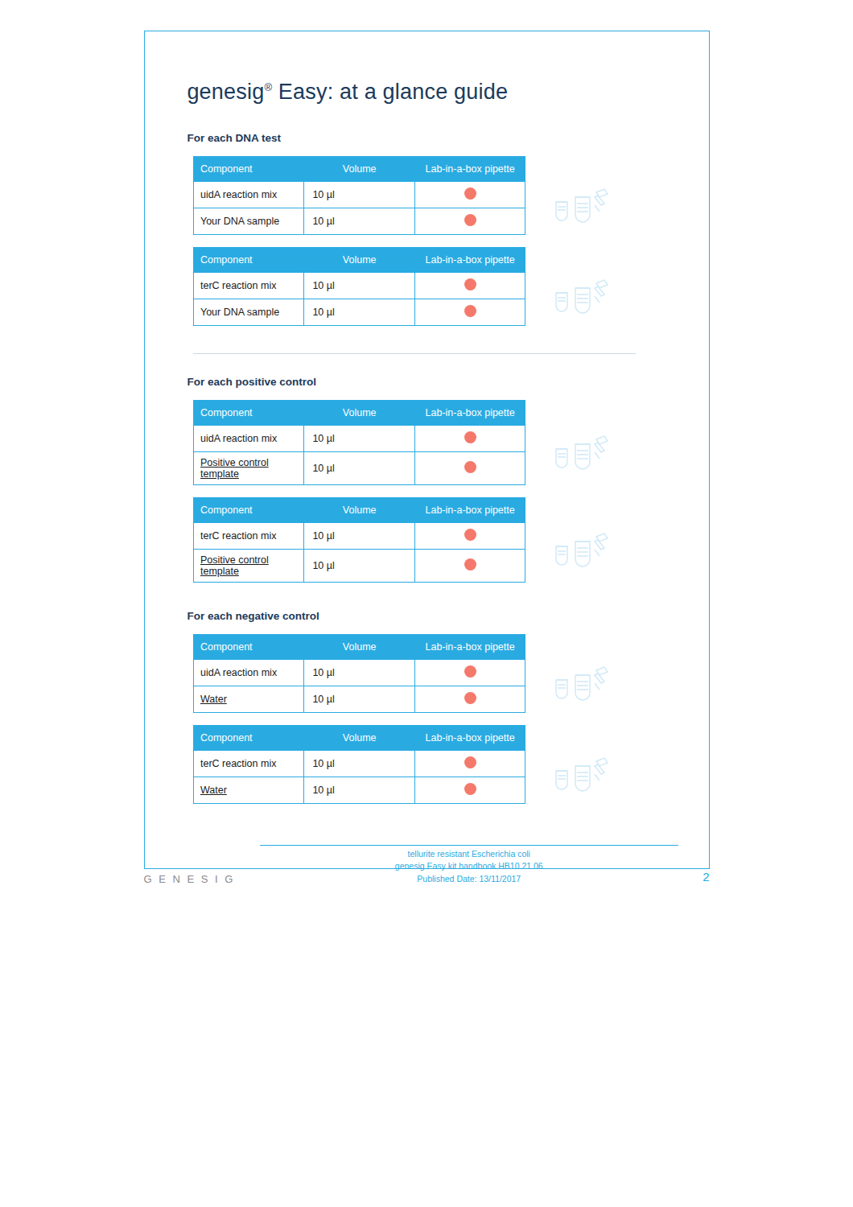genesig® Easy: at a glance guide
For each DNA test
| Component | Volume | Lab-in-a-box pipette | |
| --- | --- | --- | --- |
| uidA reaction mix | 10 µl | | |
| Your DNA sample | 10 µl | |
| Component | Volume | Lab-in-a-box pipette | |
| --- | --- | --- | --- |
| terC reaction mix | 10 µl | | |
| Your DNA sample | 10 µl | |
For each positive control
| Component | Volume | Lab-in-a-box pipette | |
| --- | --- | --- | --- |
| uidA reaction mix | 10 µl | | |
| Positive control template | 10 µl | |
| Component | Volume | Lab-in-a-box pipette | |
| --- | --- | --- | --- |
| terC reaction mix | 10 µl | | |
| Positive control template | 10 µl | |
For each negative control
| Component | Volume | Lab-in-a-box pipette | |
| --- | --- | --- | --- |
| uidA reaction mix | 10 µl | | |
| Water | 10 µl | |
| Component | Volume | Lab-in-a-box pipette | |
| --- | --- | --- | --- |
| terC reaction mix | 10 µl | | |
| Water | 10 µl | |
G E N E S I G
tellurite resistant Escherichia coli
genesig Easy kit handbook HB10.21.06
Published Date: 13/11/2017
2